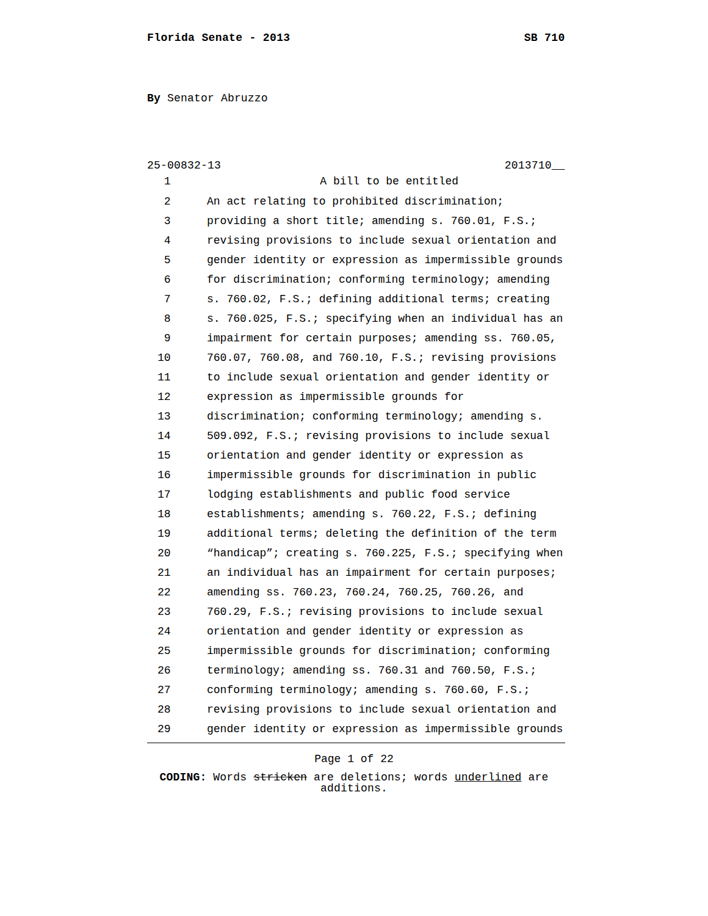Florida Senate - 2013
SB 710
By Senator Abruzzo
25-00832-13
2013710__
| 1 | A bill to be entitled |
| 2 | An act relating to prohibited discrimination; |
| 3 | providing a short title; amending s. 760.01, F.S.; |
| 4 | revising provisions to include sexual orientation and |
| 5 | gender identity or expression as impermissible grounds |
| 6 | for discrimination; conforming terminology; amending |
| 7 | s. 760.02, F.S.; defining additional terms; creating |
| 8 | s. 760.025, F.S.; specifying when an individual has an |
| 9 | impairment for certain purposes; amending ss. 760.05, |
| 10 | 760.07, 760.08, and 760.10, F.S.; revising provisions |
| 11 | to include sexual orientation and gender identity or |
| 12 | expression as impermissible grounds for |
| 13 | discrimination; conforming terminology; amending s. |
| 14 | 509.092, F.S.; revising provisions to include sexual |
| 15 | orientation and gender identity or expression as |
| 16 | impermissible grounds for discrimination in public |
| 17 | lodging establishments and public food service |
| 18 | establishments; amending s. 760.22, F.S.; defining |
| 19 | additional terms; deleting the definition of the term |
| 20 | “handicap”; creating s. 760.225, F.S.; specifying when |
| 21 | an individual has an impairment for certain purposes; |
| 22 | amending ss. 760.23, 760.24, 760.25, 760.26, and |
| 23 | 760.29, F.S.; revising provisions to include sexual |
| 24 | orientation and gender identity or expression as |
| 25 | impermissible grounds for discrimination; conforming |
| 26 | terminology; amending ss. 760.31 and 760.50, F.S.; |
| 27 | conforming terminology; amending s. 760.60, F.S.; |
| 28 | revising provisions to include sexual orientation and |
| 29 | gender identity or expression as impermissible grounds |
Page 1 of 22
CODING: Words stricken are deletions; words underlined are additions.